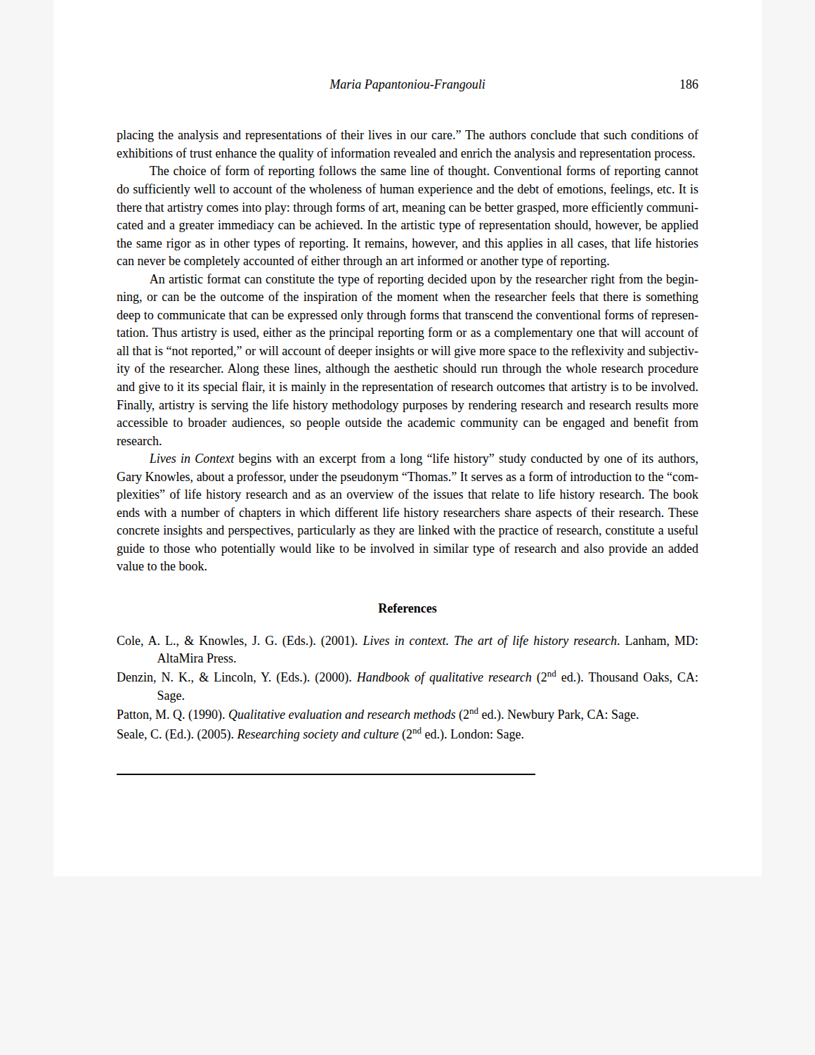Maria Papantoniou-Frangouli 186
placing the analysis and representations of their lives in our care.” The authors conclude that such conditions of exhibitions of trust enhance the quality of information revealed and enrich the analysis and representation process.
The choice of form of reporting follows the same line of thought. Conventional forms of reporting cannot do sufficiently well to account of the wholeness of human experience and the debt of emotions, feelings, etc. It is there that artistry comes into play: through forms of art, meaning can be better grasped, more efficiently communicated and a greater immediacy can be achieved. In the artistic type of representation should, however, be applied the same rigor as in other types of reporting. It remains, however, and this applies in all cases, that life histories can never be completely accounted of either through an art informed or another type of reporting.
An artistic format can constitute the type of reporting decided upon by the researcher right from the beginning, or can be the outcome of the inspiration of the moment when the researcher feels that there is something deep to communicate that can be expressed only through forms that transcend the conventional forms of representation. Thus artistry is used, either as the principal reporting form or as a complementary one that will account of all that is “not reported,” or will account of deeper insights or will give more space to the reflexivity and subjectivity of the researcher. Along these lines, although the aesthetic should run through the whole research procedure and give to it its special flair, it is mainly in the representation of research outcomes that artistry is to be involved. Finally, artistry is serving the life history methodology purposes by rendering research and research results more accessible to broader audiences, so people outside the academic community can be engaged and benefit from research.
Lives in Context begins with an excerpt from a long “life history” study conducted by one of its authors, Gary Knowles, about a professor, under the pseudonym “Thomas.” It serves as a form of introduction to the “complexities” of life history research and as an overview of the issues that relate to life history research. The book ends with a number of chapters in which different life history researchers share aspects of their research. These concrete insights and perspectives, particularly as they are linked with the practice of research, constitute a useful guide to those who potentially would like to be involved in similar type of research and also provide an added value to the book.
References
Cole, A. L., & Knowles, J. G. (Eds.). (2001). Lives in context. The art of life history research. Lanham, MD: AltaMira Press.
Denzin, N. K., & Lincoln, Y. (Eds.). (2000). Handbook of qualitative research (2nd ed.). Thousand Oaks, CA: Sage.
Patton, M. Q. (1990). Qualitative evaluation and research methods (2nd ed.). Newbury Park, CA: Sage.
Seale, C. (Ed.). (2005). Researching society and culture (2nd ed.). London: Sage.